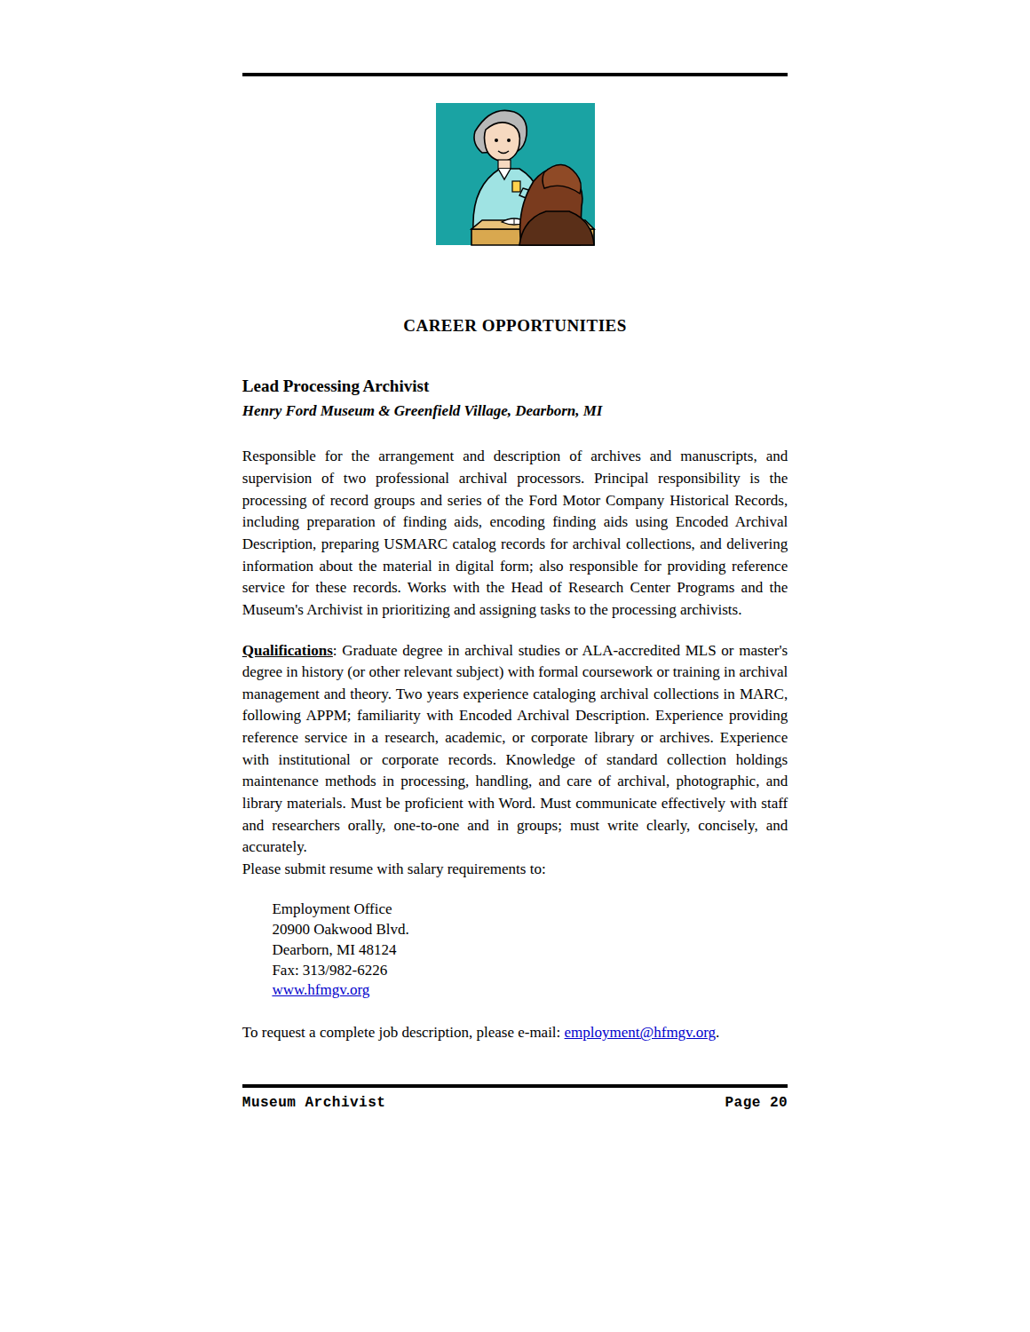CAREER OPPORTUNITIES
Lead Processing Archivist
Henry Ford Museum & Greenfield Village, Dearborn, MI
Responsible for the arrangement and description of archives and manuscripts, and supervision of two professional archival processors. Principal responsibility is the processing of record groups and series of the Ford Motor Company Historical Records, including preparation of finding aids, encoding finding aids using Encoded Archival Description, preparing USMARC catalog records for archival collections, and delivering information about the material in digital form; also responsible for providing reference service for these records. Works with the Head of Research Center Programs and the Museum's Archivist in prioritizing and assigning tasks to the processing archivists.
Qualifications: Graduate degree in archival studies or ALA-accredited MLS or master's degree in history (or other relevant subject) with formal coursework or training in archival management and theory. Two years experience cataloging archival collections in MARC, following APPM; familiarity with Encoded Archival Description. Experience providing reference service in a research, academic, or corporate library or archives. Experience with institutional or corporate records. Knowledge of standard collection holdings maintenance methods in processing, handling, and care of archival, photographic, and library materials. Must be proficient with Word. Must communicate effectively with staff and researchers orally, one-to-one and in groups; must write clearly, concisely, and accurately.
Please submit resume with salary requirements to:
Employment Office
20900 Oakwood Blvd.
Dearborn, MI 48124
Fax: 313/982-6226
www.hfmgv.org
To request a complete job description, please e-mail: employment@hfmgv.org.
Museum Archivist Page 20